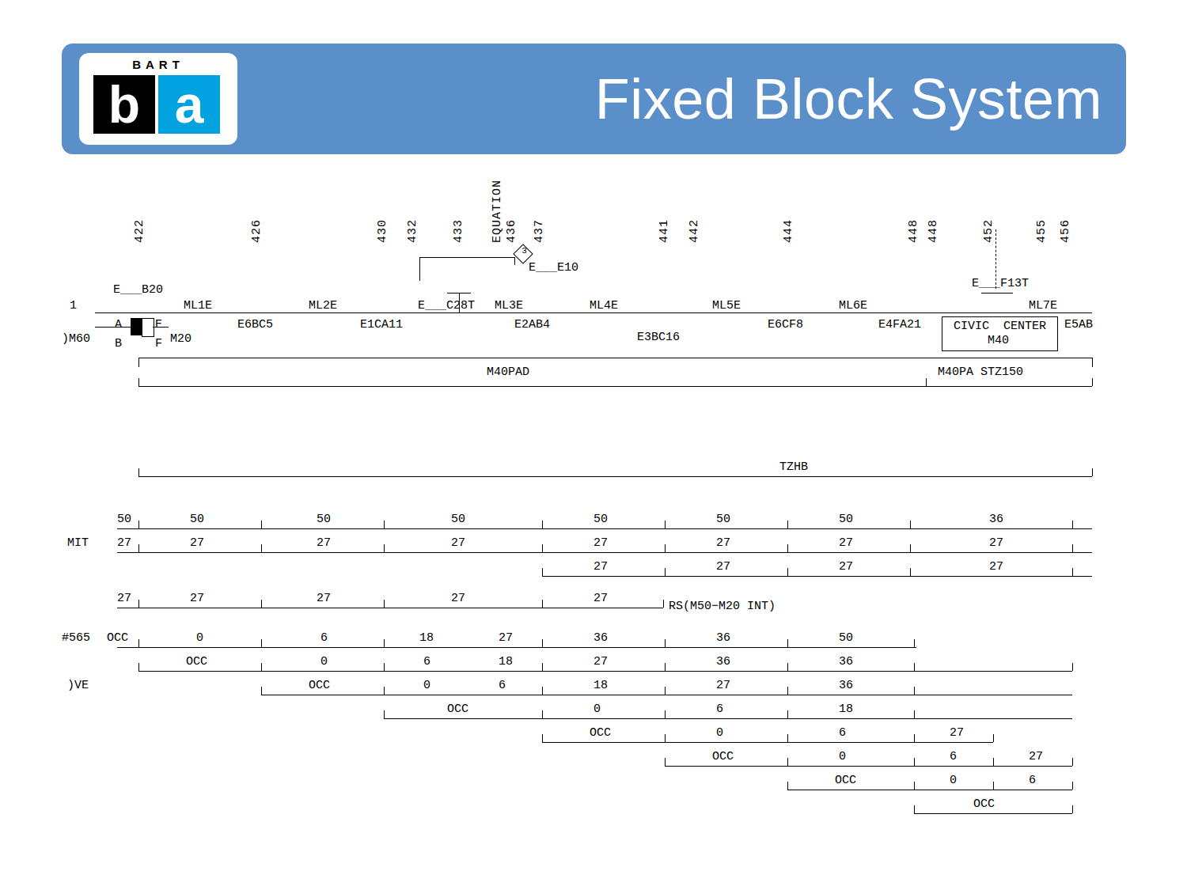BART
b
a
Fixed Block System
422 426 430 432 433 EQUATION 436 437 441 442 444 448 448 452 455 456
3
E___E10
E___F13T
E___B20 ML1E ML2E E___C28T ML3E ML4E ML5E ML6E ML7E E6BC5 E1CA11 E2AB4 E3BC16 E6CF8 E4FA21 E5AB 1 )M60 A B E F M20
CIVIC CENTER M40
M40PAD M40PA STZ150
TZHB 50 50 50 50 50 50 50 36
MIT 27 27 27 27 27 27 27 27
27 27 27 27
27 27 27 27 27 RS(M50−M20 INT)
#565 OCC 0 6 18 27 36 36 50
OCC 0 6 18 27 36 36
)VE OCC 0 6 18 27 36
OCC 0 6 18
OCC 0 6 27
OCC 0 6 27
OCC 0 6
OCC